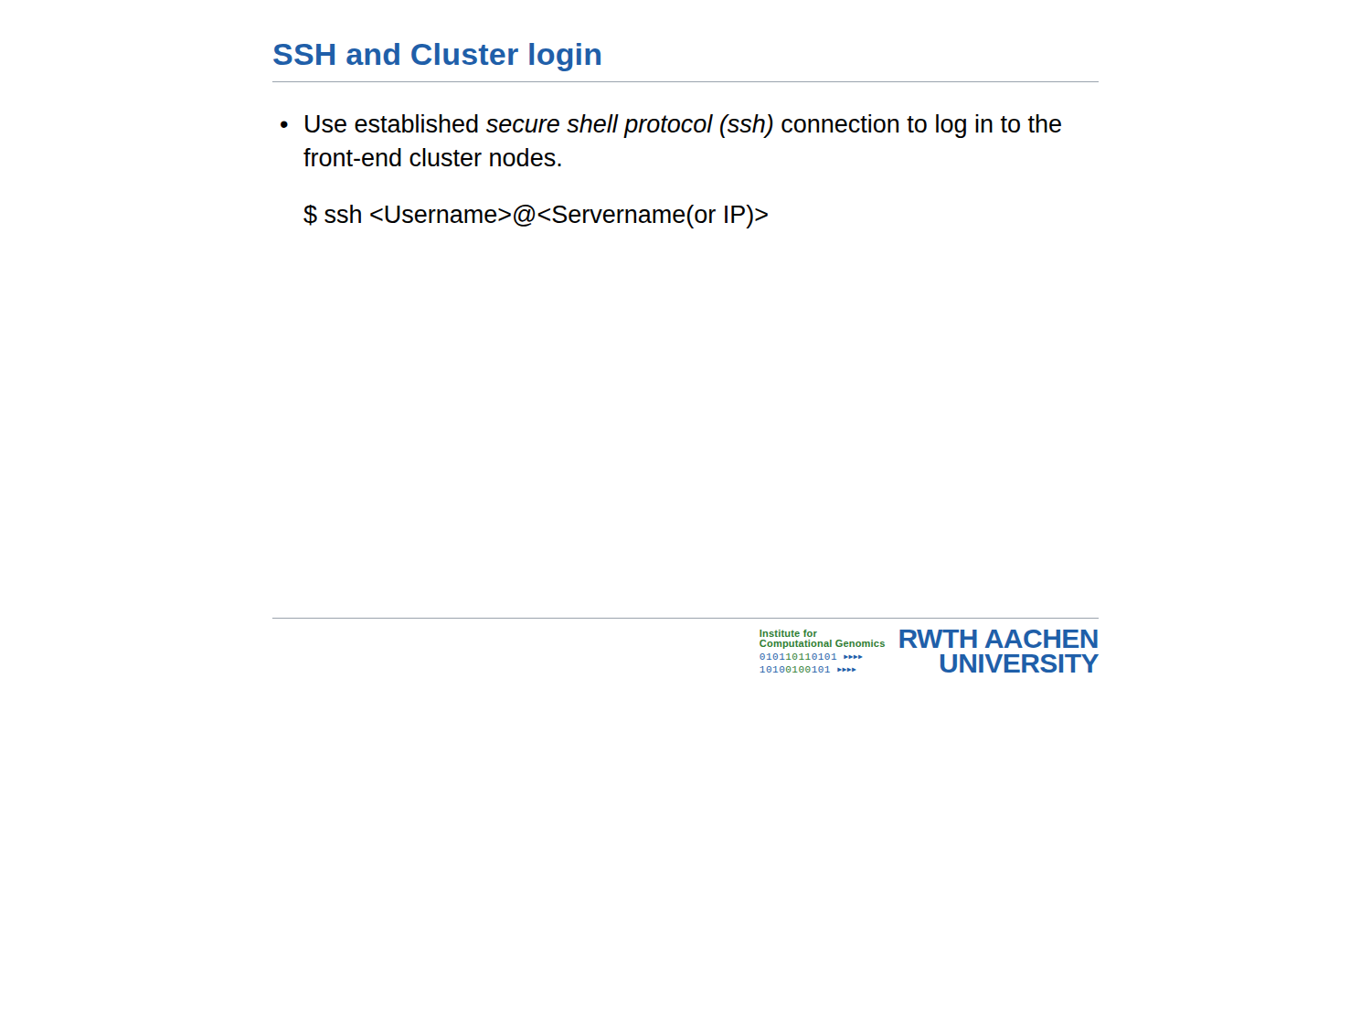SSH and Cluster login
Use established secure shell protocol (ssh) connection to log in to the front-end cluster nodes.
$ ssh <Username>@<Servername(or IP)>
Institute for
Computational Genomics
010110110101▸▸▸▸
10100100101▸▸▸▸
RWTH AACHEN
UNIVERSITY